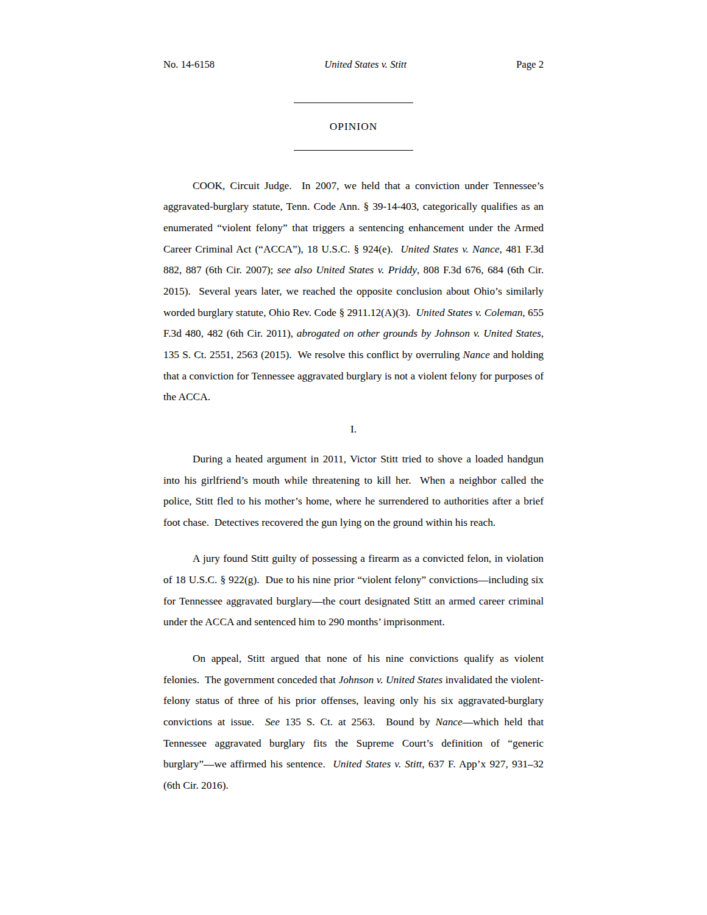No. 14-6158 United States v. Stitt Page 2
OPINION
COOK, Circuit Judge. In 2007, we held that a conviction under Tennessee’s aggravated-burglary statute, Tenn. Code Ann. § 39-14-403, categorically qualifies as an enumerated “violent felony” that triggers a sentencing enhancement under the Armed Career Criminal Act (“ACCA”), 18 U.S.C. § 924(e). United States v. Nance, 481 F.3d 882, 887 (6th Cir. 2007); see also United States v. Priddy, 808 F.3d 676, 684 (6th Cir. 2015). Several years later, we reached the opposite conclusion about Ohio’s similarly worded burglary statute, Ohio Rev. Code § 2911.12(A)(3). United States v. Coleman, 655 F.3d 480, 482 (6th Cir. 2011), abrogated on other grounds by Johnson v. United States, 135 S. Ct. 2551, 2563 (2015). We resolve this conflict by overruling Nance and holding that a conviction for Tennessee aggravated burglary is not a violent felony for purposes of the ACCA.
I.
During a heated argument in 2011, Victor Stitt tried to shove a loaded handgun into his girlfriend’s mouth while threatening to kill her. When a neighbor called the police, Stitt fled to his mother’s home, where he surrendered to authorities after a brief foot chase. Detectives recovered the gun lying on the ground within his reach.
A jury found Stitt guilty of possessing a firearm as a convicted felon, in violation of 18 U.S.C. § 922(g). Due to his nine prior “violent felony” convictions—including six for Tennessee aggravated burglary—the court designated Stitt an armed career criminal under the ACCA and sentenced him to 290 months’ imprisonment.
On appeal, Stitt argued that none of his nine convictions qualify as violent felonies. The government conceded that Johnson v. United States invalidated the violent-felony status of three of his prior offenses, leaving only his six aggravated-burglary convictions at issue. See 135 S. Ct. at 2563. Bound by Nance—which held that Tennessee aggravated burglary fits the Supreme Court’s definition of “generic burglary”—we affirmed his sentence. United States v. Stitt, 637 F. App’x 927, 931–32 (6th Cir. 2016).